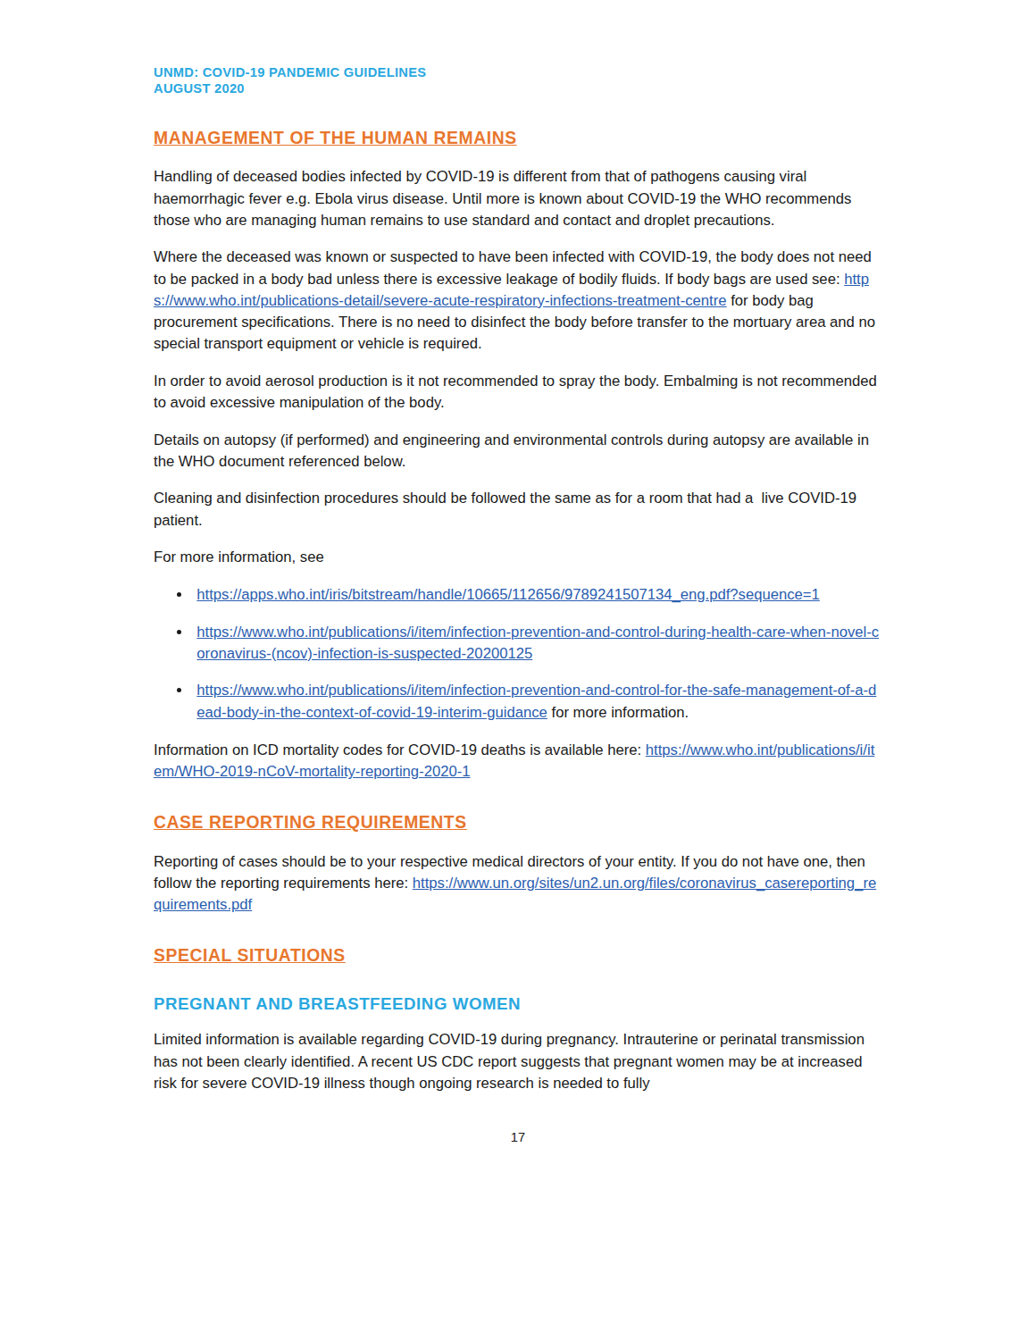UNMD: COVID-19 PANDEMIC GUIDELINES
AUGUST 2020
MANAGEMENT OF THE HUMAN REMAINS
Handling of deceased bodies infected by COVID-19 is different from that of pathogens causing viral haemorrhagic fever e.g. Ebola virus disease. Until more is known about COVID-19 the WHO recommends those who are managing human remains to use standard and contact and droplet precautions.
Where the deceased was known or suspected to have been infected with COVID-19, the body does not need to be packed in a body bad unless there is excessive leakage of bodily fluids. If body bags are used see: https://www.who.int/publications-detail/severe-acute-respiratory-infections-treatment-centre for body bag procurement specifications. There is no need to disinfect the body before transfer to the mortuary area and no special transport equipment or vehicle is required.
In order to avoid aerosol production is it not recommended to spray the body. Embalming is not recommended to avoid excessive manipulation of the body.
Details on autopsy (if performed) and engineering and environmental controls during autopsy are available in the WHO document referenced below.
Cleaning and disinfection procedures should be followed the same as for a room that had a live COVID-19 patient.
For more information, see
https://apps.who.int/iris/bitstream/handle/10665/112656/9789241507134_eng.pdf?sequence=1
https://www.who.int/publications/i/item/infection-prevention-and-control-during-health-care-when-novel-coronavirus-(ncov)-infection-is-suspected-20200125
https://www.who.int/publications/i/item/infection-prevention-and-control-for-the-safe-management-of-a-dead-body-in-the-context-of-covid-19-interim-guidance for more information.
Information on ICD mortality codes for COVID-19 deaths is available here: https://www.who.int/publications/i/item/WHO-2019-nCoV-mortality-reporting-2020-1
CASE REPORTING REQUIREMENTS
Reporting of cases should be to your respective medical directors of your entity. If you do not have one, then follow the reporting requirements here: https://www.un.org/sites/un2.un.org/files/coronavirus_casereporting_requirements.pdf
SPECIAL SITUATIONS
PREGNANT AND BREASTFEEDING WOMEN
Limited information is available regarding COVID-19 during pregnancy. Intrauterine or perinatal transmission has not been clearly identified. A recent US CDC report suggests that pregnant women may be at increased risk for severe COVID-19 illness though ongoing research is needed to fully
17